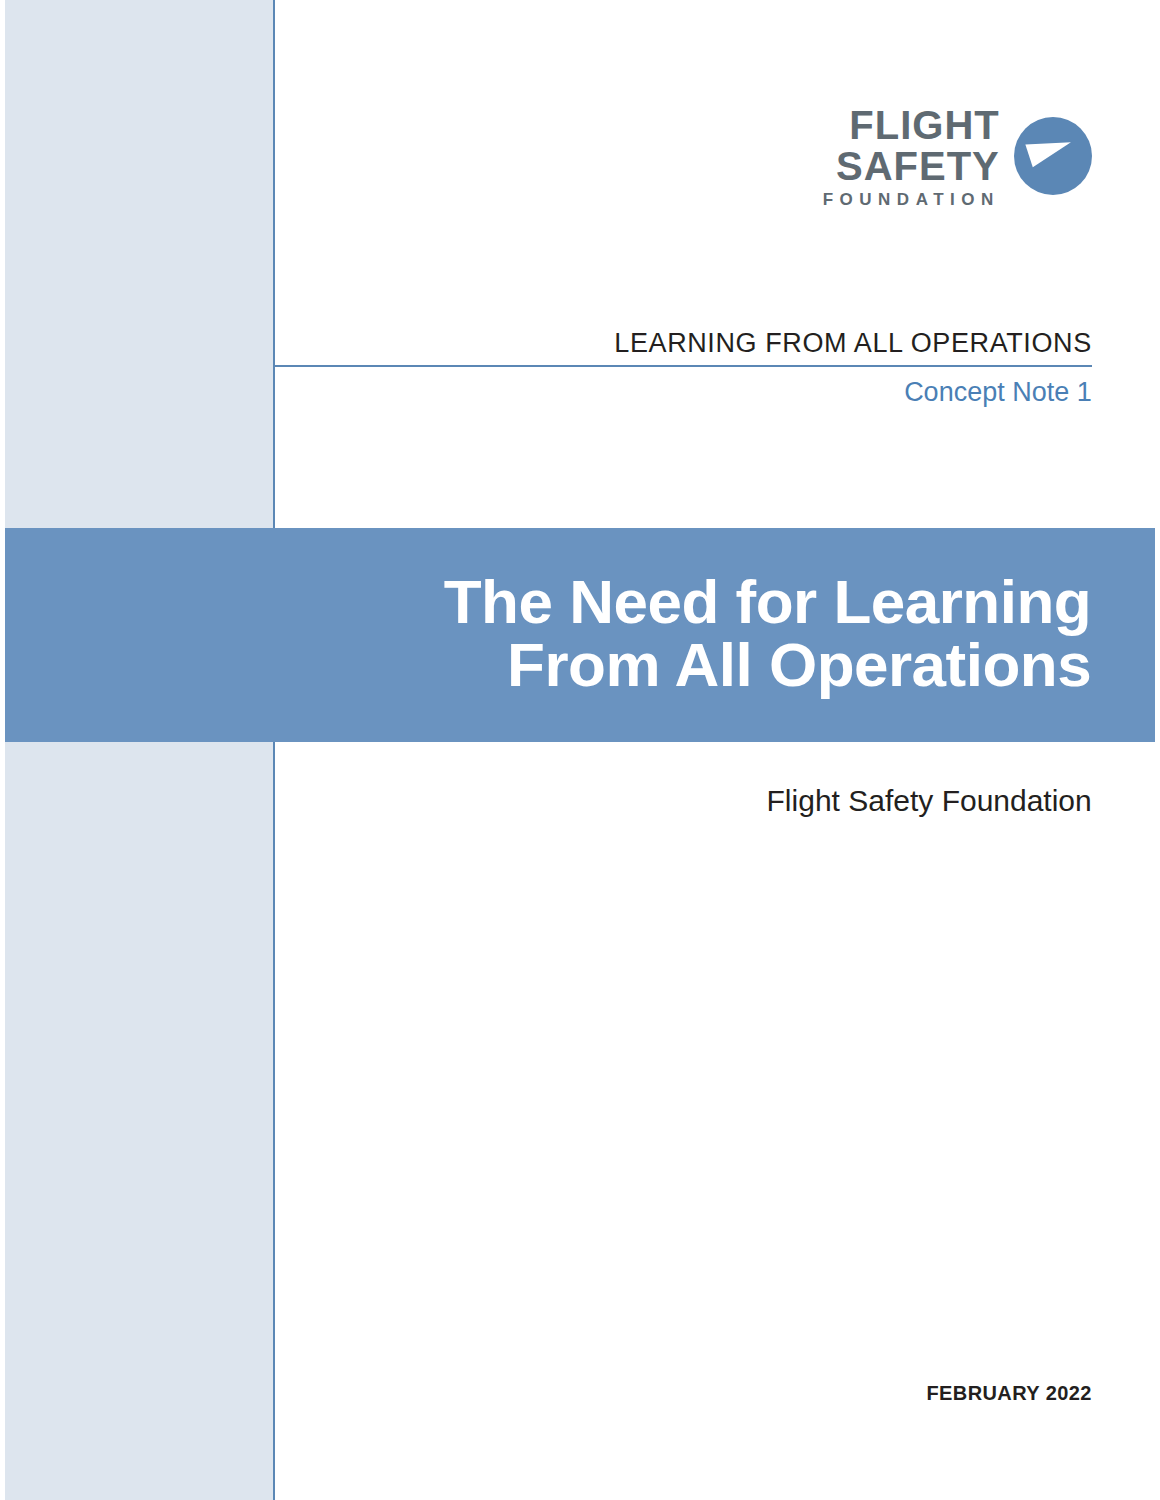FLIGHT SAFETY FOUNDATION
LEARNING FROM ALL OPERATIONS Concept Note 1
The Need for Learning
From All Operations
Flight Safety Foundation
FEBRUARY 2022